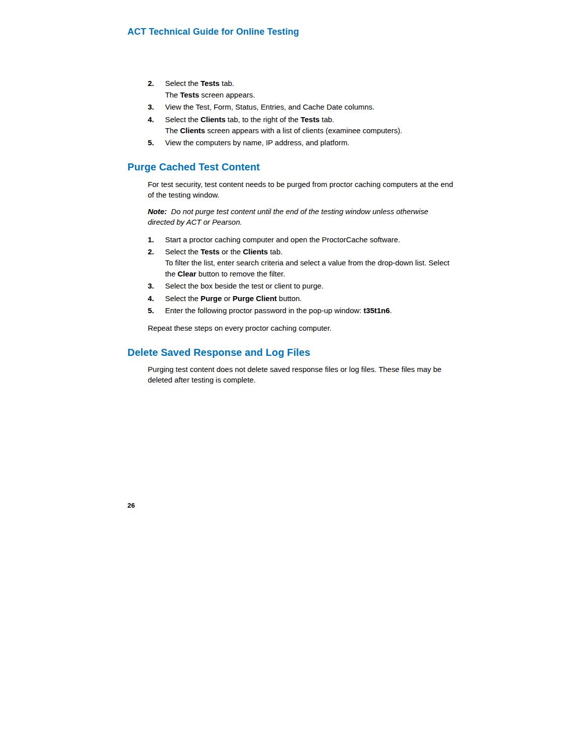ACT Technical Guide for Online Testing
2. Select the Tests tab.
The Tests screen appears.
3. View the Test, Form, Status, Entries, and Cache Date columns.
4. Select the Clients tab, to the right of the Tests tab.
The Clients screen appears with a list of clients (examinee computers).
5. View the computers by name, IP address, and platform.
Purge Cached Test Content
For test security, test content needs to be purged from proctor caching computers at the end of the testing window.
Note: Do not purge test content until the end of the testing window unless otherwise directed by ACT or Pearson.
1. Start a proctor caching computer and open the ProctorCache software.
2. Select the Tests or the Clients tab.
To filter the list, enter search criteria and select a value from the drop-down list. Select the Clear button to remove the filter.
3. Select the box beside the test or client to purge.
4. Select the Purge or Purge Client button.
5. Enter the following proctor password in the pop-up window: t35t1n6.
Repeat these steps on every proctor caching computer.
Delete Saved Response and Log Files
Purging test content does not delete saved response files or log files. These files may be deleted after testing is complete.
26